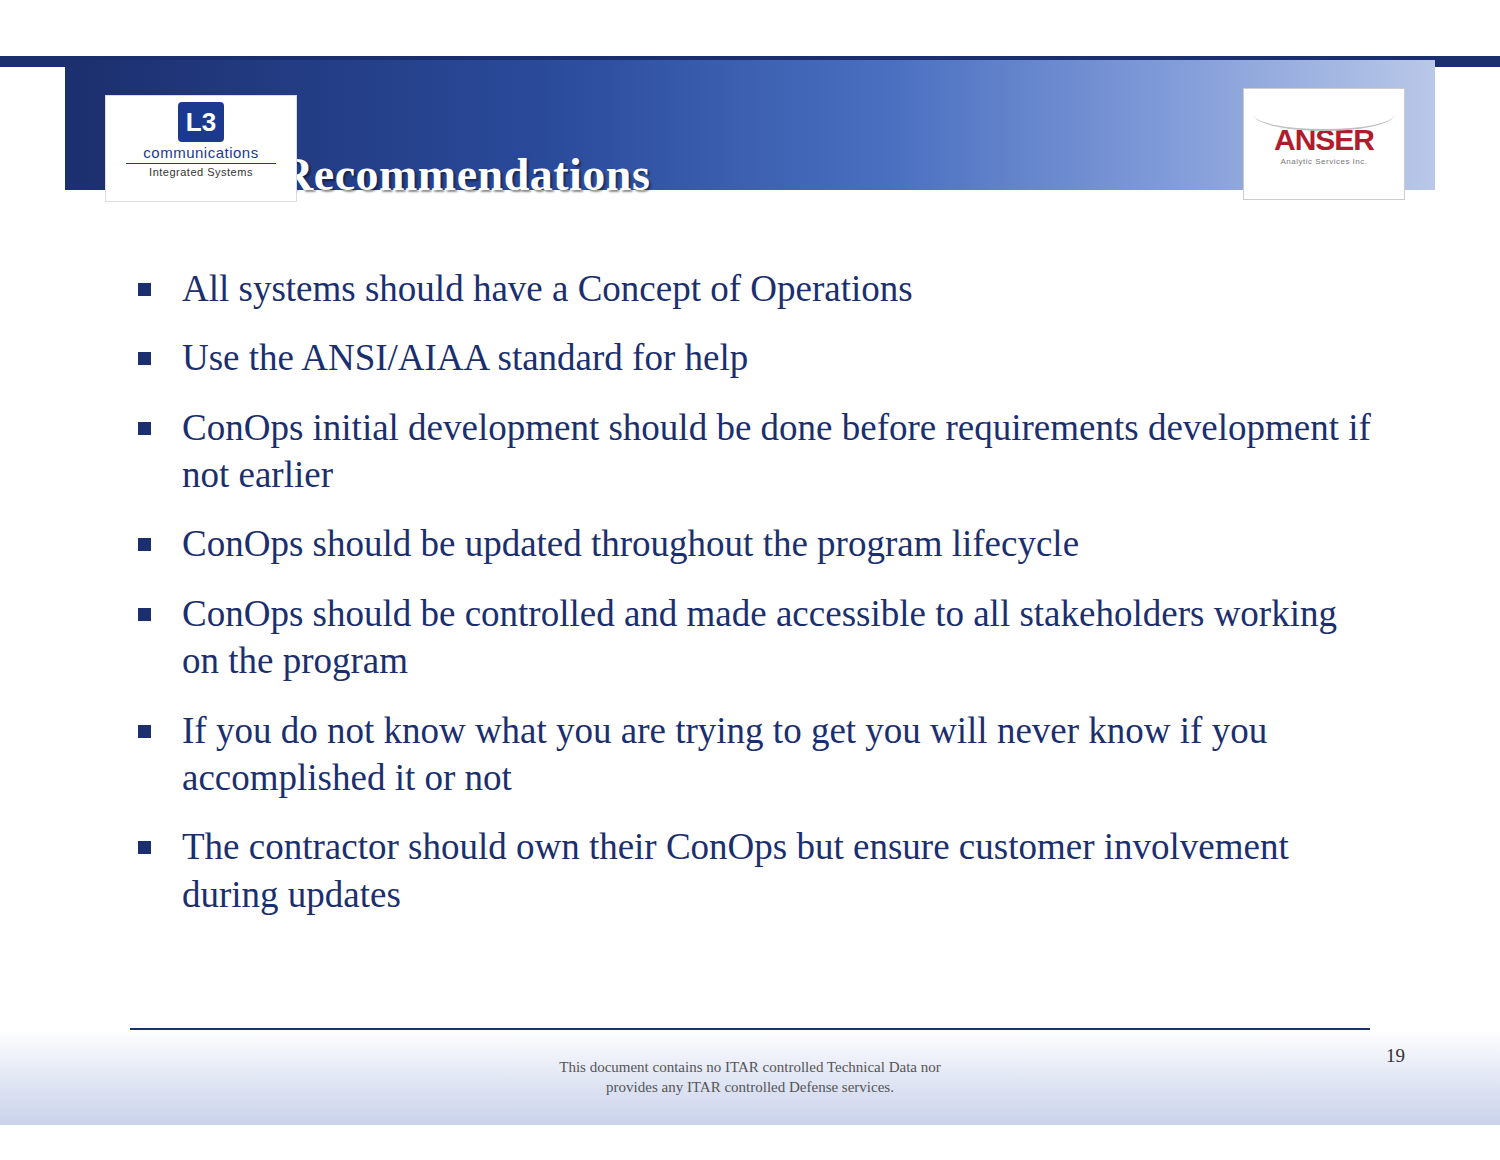Recommendations
L3
communications
Integrated Systems
ANSER
Analytic Services Inc.
All systems should have a Concept of Operations
Use the ANSI/AIAA standard for help
ConOps initial development should be done before requirements development if not earlier
ConOps should be updated throughout the program lifecycle
ConOps should be controlled and made accessible to all stakeholders working on the program
If you do not know what you are trying to get you will never know if you accomplished it or not
The contractor should own their ConOps but ensure customer involvement during updates
This document contains no ITAR controlled Technical Data nor
provides any ITAR controlled Defense services.
19